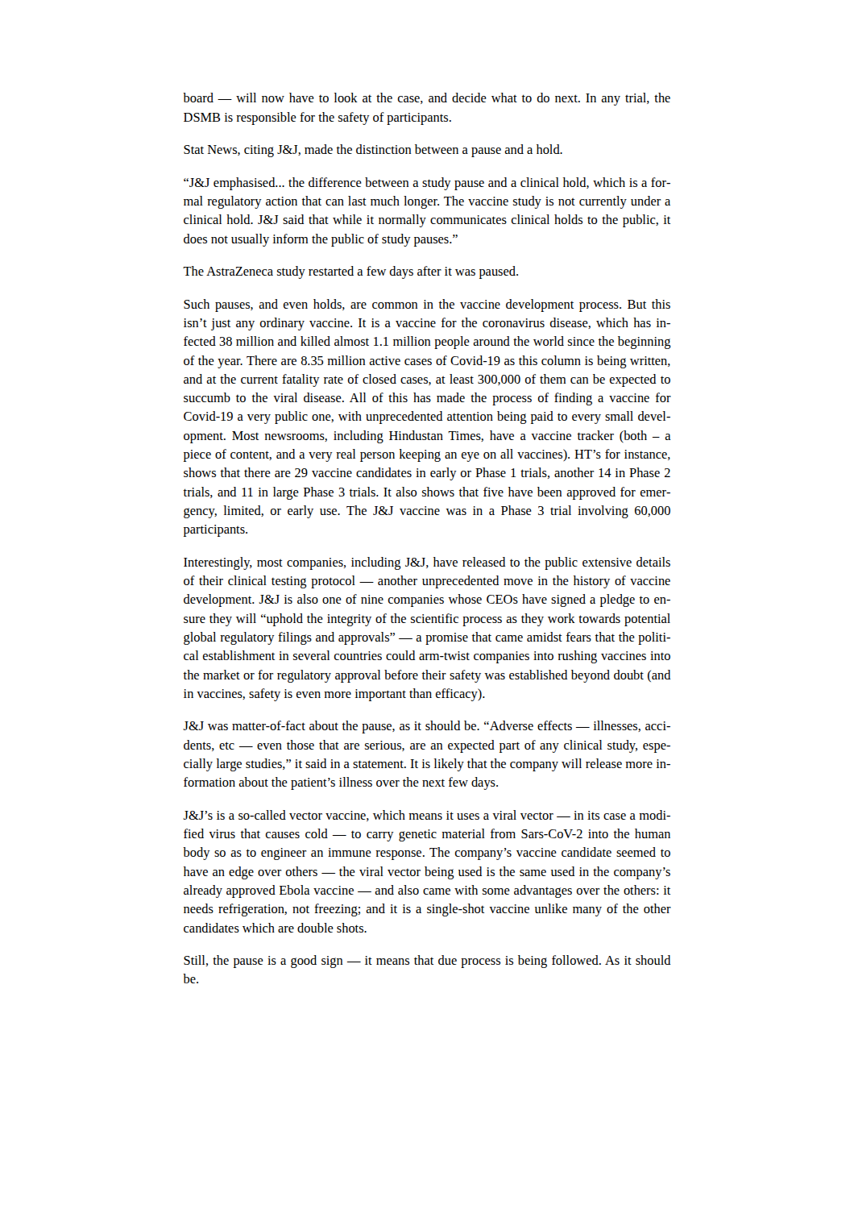board — will now have to look at the case, and decide what to do next. In any trial, the DSMB is responsible for the safety of participants.
Stat News, citing J&J, made the distinction between a pause and a hold.
“J&J emphasised... the difference between a study pause and a clinical hold, which is a formal regulatory action that can last much longer. The vaccine study is not currently under a clinical hold. J&J said that while it normally communicates clinical holds to the public, it does not usually inform the public of study pauses.”
The AstraZeneca study restarted a few days after it was paused.
Such pauses, and even holds, are common in the vaccine development process. But this isn’t just any ordinary vaccine. It is a vaccine for the coronavirus disease, which has infected 38 million and killed almost 1.1 million people around the world since the beginning of the year. There are 8.35 million active cases of Covid-19 as this column is being written, and at the current fatality rate of closed cases, at least 300,000 of them can be expected to succumb to the viral disease. All of this has made the process of finding a vaccine for Covid-19 a very public one, with unprecedented attention being paid to every small development. Most newsrooms, including Hindustan Times, have a vaccine tracker (both – a piece of content, and a very real person keeping an eye on all vaccines). HT’s for instance, shows that there are 29 vaccine candidates in early or Phase 1 trials, another 14 in Phase 2 trials, and 11 in large Phase 3 trials. It also shows that five have been approved for emergency, limited, or early use. The J&J vaccine was in a Phase 3 trial involving 60,000 participants.
Interestingly, most companies, including J&J, have released to the public extensive details of their clinical testing protocol — another unprecedented move in the history of vaccine development. J&J is also one of nine companies whose CEOs have signed a pledge to ensure they will “uphold the integrity of the scientific process as they work towards potential global regulatory filings and approvals” — a promise that came amidst fears that the political establishment in several countries could arm-twist companies into rushing vaccines into the market or for regulatory approval before their safety was established beyond doubt (and in vaccines, safety is even more important than efficacy).
J&J was matter-of-fact about the pause, as it should be. “Adverse effects — illnesses, accidents, etc — even those that are serious, are an expected part of any clinical study, especially large studies,” it said in a statement. It is likely that the company will release more information about the patient’s illness over the next few days.
J&J’s is a so-called vector vaccine, which means it uses a viral vector — in its case a modified virus that causes cold — to carry genetic material from Sars-CoV-2 into the human body so as to engineer an immune response. The company’s vaccine candidate seemed to have an edge over others — the viral vector being used is the same used in the company’s already approved Ebola vaccine — and also came with some advantages over the others: it needs refrigeration, not freezing; and it is a single-shot vaccine unlike many of the other candidates which are double shots.
Still, the pause is a good sign — it means that due process is being followed. As it should be.